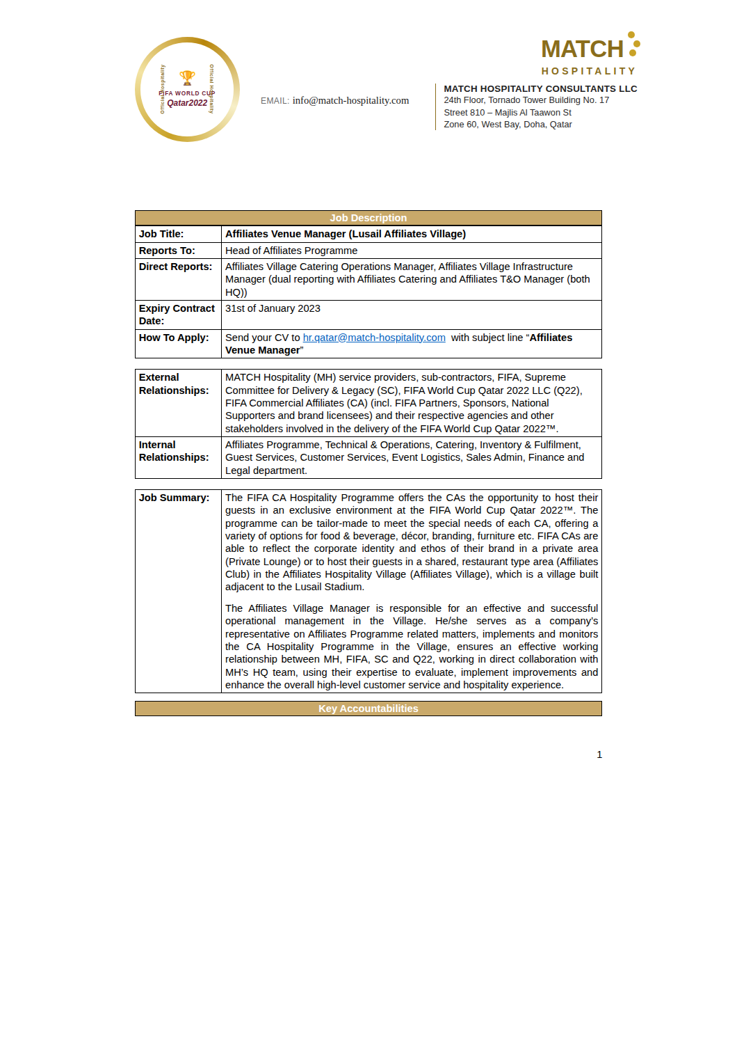🏆 FIFA WORLD CUP
Qatar2022
Official Hospitality Official Hospitality
EMAIL: info@match-hospitality.com
MATCH
HOSPITALITY
MATCH HOSPITALITY CONSULTANTS LLC
24th Floor, Tornado Tower Building No. 17
Street 810 – Majlis Al Taawon St
Zone 60, West Bay, Doha, Qatar
Job Description
| Job Title: | Affiliates Venue Manager (Lusail Affiliates Village) |
| Reports To: | Head of Affiliates Programme |
| Direct Reports: | Affiliates Village Catering Operations Manager, Affiliates Village Infrastructure Manager (dual reporting with Affiliates Catering and Affiliates T&O Manager (both HQ)) |
| Expiry Contract Date: | 31st of January 2023 |
| How To Apply: | Send your CV to hr.qatar@match-hospitality.com with subject line “ Affiliates Venue Manager ” |
| External Relationships: | MATCH Hospitality (MH) service providers, sub-contractors, FIFA, Supreme Committee for Delivery & Legacy (SC), FIFA World Cup Qatar 2022 LLC (Q22), FIFA Commercial Affiliates (CA) (incl. FIFA Partners, Sponsors, National Supporters and brand licensees) and their respective agencies and other stakeholders involved in the delivery of the FIFA World Cup Qatar 2022™. |
| Internal Relationships: | Affiliates Programme, Technical & Operations, Catering, Inventory & Fulfilment, Guest Services, Customer Services, Event Logistics, Sales Admin, Finance and Legal department. |
| Job Summary: | The FIFA CA Hospitality Programme offers the CAs the opportunity to host their guests in an exclusive environment at the FIFA World Cup Qatar 2022™. The programme can be tailor-made to meet the special needs of each CA, offering a variety of options for food & beverage, décor, branding, furniture etc. FIFA CAs are able to reflect the corporate identity and ethos of their brand in a private area (Private Lounge) or to host their guests in a shared, restaurant type area (Affiliates Club) in the Affiliates Hospitality Village (Affiliates Village), which is a village built adjacent to the Lusail Stadium. The Affiliates Village Manager is responsible for an effective and successful operational management in the Village. He/she serves as a company’s representative on Affiliates Programme related matters, implements and monitors the CA Hospitality Programme in the Village, ensures an effective working relationship between MH, FIFA, SC and Q22, working in direct collaboration with MH’s HQ team, using their expertise to evaluate, implement improvements and enhance the overall high-level customer service and hospitality experience. |
Key Accountabilities
1